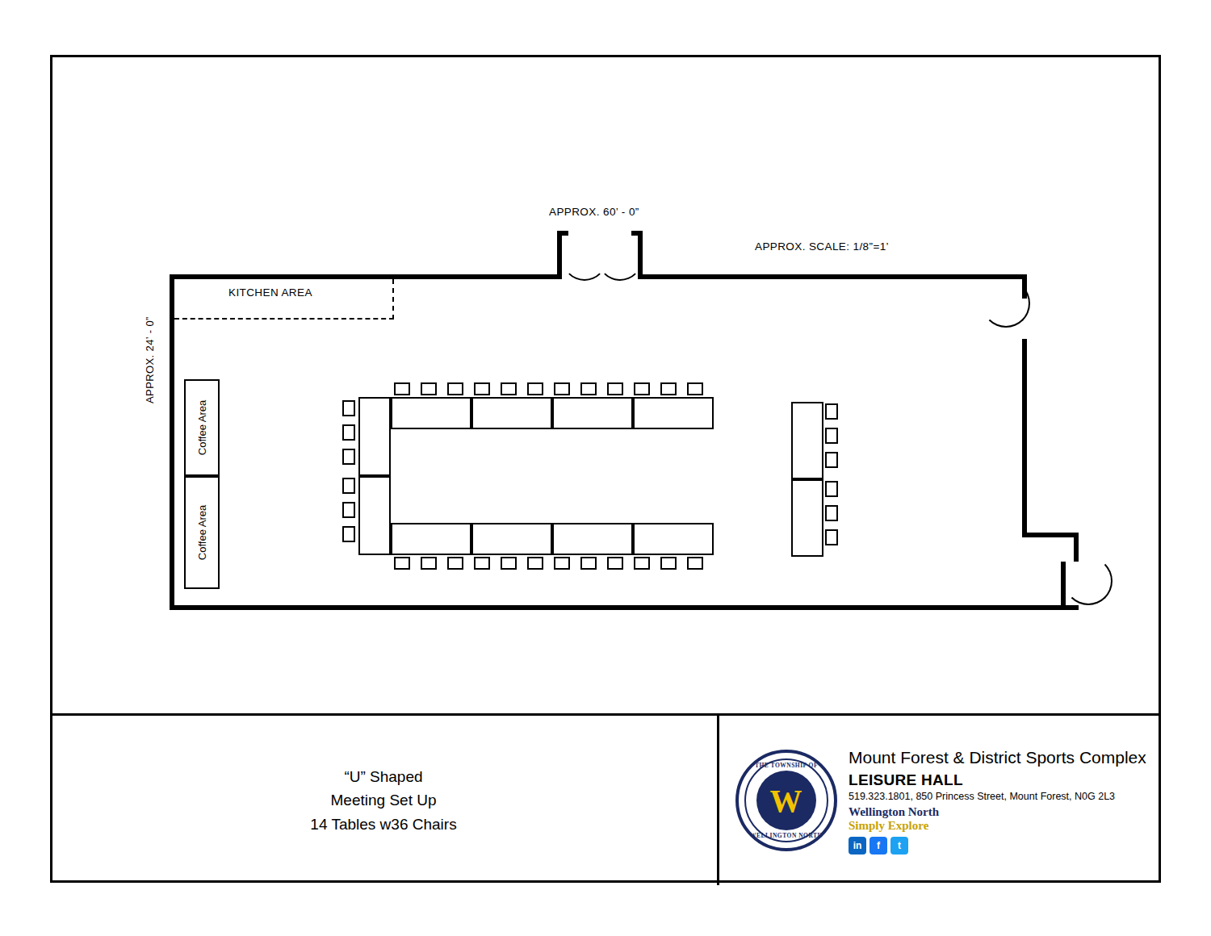APPROX. 60’ - 0”
APPROX. SCALE: 1/8”=1’
APPROX. 24’ - 0”
KITCHEN AREA
Coffee Area
Coffee Area
“U” Shaped
Meeting Set Up
14 Tables w36 Chairs
THE TOWNSHIP OF
W
WELLINGTON NORTH
Mount Forest & District Sports Complex
LEISURE HALL
519.323.1801, 850 Princess Street, Mount Forest, N0G 2L3
Wellington North
Simply Explore
in f t